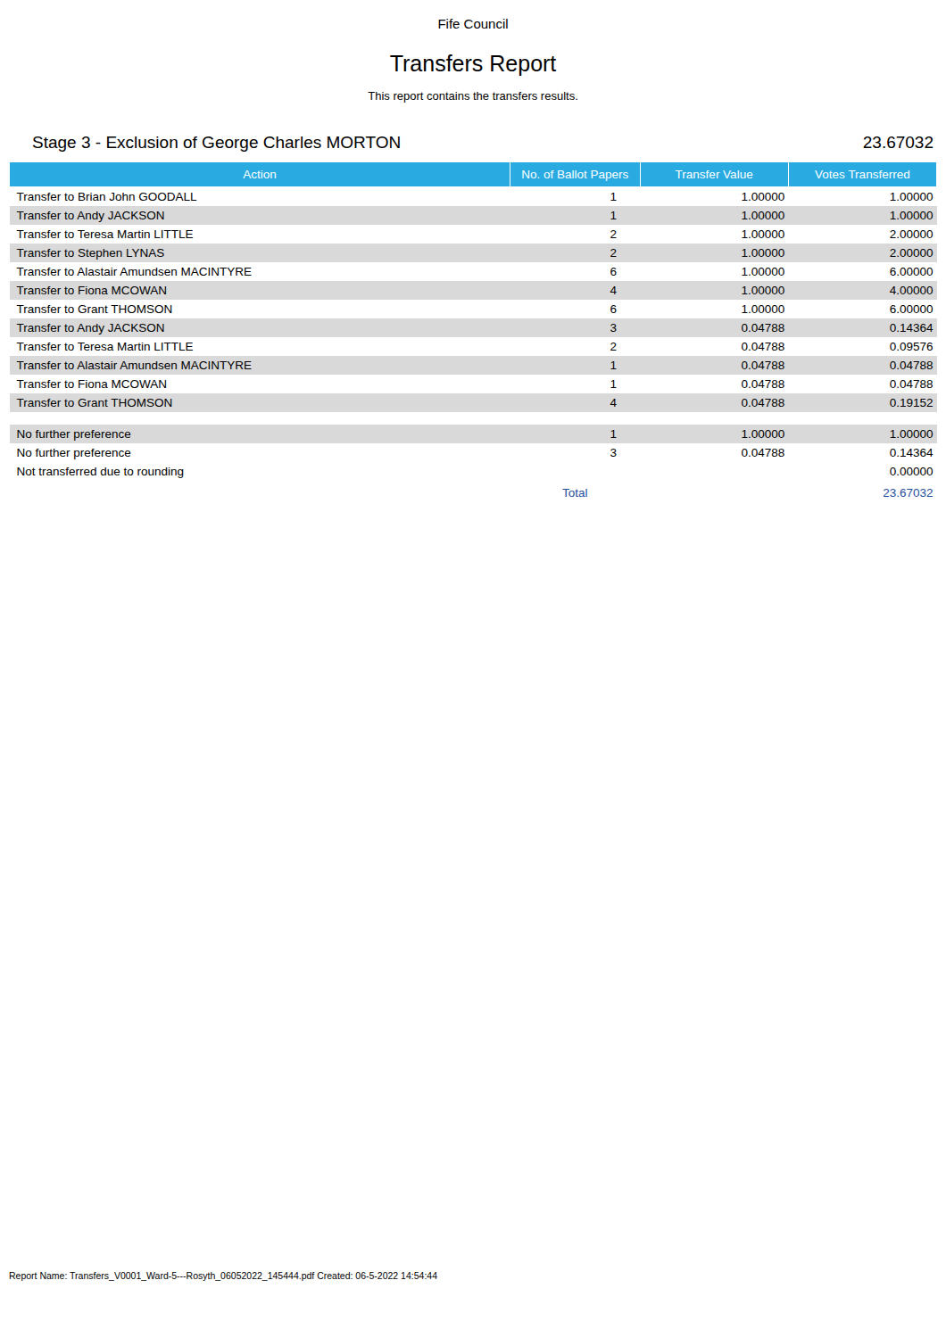Fife Council
Transfers Report
This report contains the transfers results.
Stage 3 - Exclusion of George Charles MORTON 23.67032
| Action | No. of Ballot Papers | Transfer Value | Votes Transferred |
| --- | --- | --- | --- |
| Transfer to Brian John GOODALL | 1 | 1.00000 | 1.00000 |
| Transfer to Andy JACKSON | 1 | 1.00000 | 1.00000 |
| Transfer to Teresa Martin LITTLE | 2 | 1.00000 | 2.00000 |
| Transfer to Stephen LYNAS | 2 | 1.00000 | 2.00000 |
| Transfer to Alastair Amundsen MACINTYRE | 6 | 1.00000 | 6.00000 |
| Transfer to Fiona MCOWAN | 4 | 1.00000 | 4.00000 |
| Transfer to Grant THOMSON | 6 | 1.00000 | 6.00000 |
| Transfer to Andy JACKSON | 3 | 0.04788 | 0.14364 |
| Transfer to Teresa Martin LITTLE | 2 | 0.04788 | 0.09576 |
| Transfer to Alastair Amundsen MACINTYRE | 1 | 0.04788 | 0.04788 |
| Transfer to Fiona MCOWAN | 1 | 0.04788 | 0.04788 |
| Transfer to Grant THOMSON | 4 | 0.04788 | 0.19152 |
| No further preference | 1 | 1.00000 | 1.00000 |
| No further preference | 3 | 0.04788 | 0.14364 |
| Not transferred due to rounding | | | 0.00000 |
| | Total | | 23.67032 |
Report Name: Transfers_V0001_Ward-5---Rosyth_06052022_145444.pdf Created: 06-5-2022 14:54:44